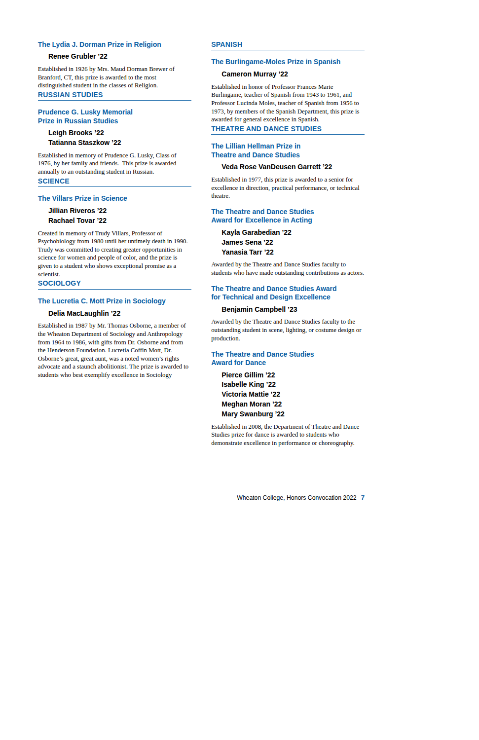The Lydia J. Dorman Prize in Religion
Renee Grubler ’22
Established in 1926 by Mrs. Maud Dorman Brewer of Branford, CT, this prize is awarded to the most distinguished student in the classes of Religion.
Russian Studies
Prudence G. Lusky Memorial
Prize in Russian Studies
Leigh Brooks ’22
Tatianna Staszkow ’22
Established in memory of Prudence G. Lusky, Class of 1976, by her family and friends. This prize is awarded annually to an outstanding student in Russian.
Science
The Villars Prize in Science
Jillian Riveros ’22
Rachael Tovar ’22
Created in memory of Trudy Villars, Professor of Psychobiology from 1980 until her untimely death in 1990. Trudy was committed to creating greater opportunities in science for women and people of color, and the prize is given to a student who shows exceptional promise as a scientist.
Sociology
The Lucretia C. Mott Prize in Sociology
Delia MacLaughlin ’22
Established in 1987 by Mr. Thomas Osborne, a member of the Wheaton Department of Sociology and Anthropology from 1964 to 1986, with gifts from Dr. Osborne and from the Henderson Foundation. Lucretia Coffin Mott, Dr. Osborne’s great, great aunt, was a noted women’s rights advocate and a staunch abolitionist. The prize is awarded to students who best exemplify excellence in Sociology
Spanish
The Burlingame-Moles Prize in Spanish
Cameron Murray ’22
Established in honor of Professor Frances Marie Burlingame, teacher of Spanish from 1943 to 1961, and Professor Lucinda Moles, teacher of Spanish from 1956 to 1973, by members of the Spanish Department, this prize is awarded for general excellence in Spanish.
Theatre and Dance Studies
The Lillian Hellman Prize in
Theatre and Dance Studies
Veda Rose VanDeusen Garrett ’22
Established in 1977, this prize is awarded to a senior for excellence in direction, practical performance, or technical theatre.
The Theatre and Dance Studies
Award for Excellence in Acting
Kayla Garabedian ’22
James Sena ’22
Yanasia Tarr ’22
Awarded by the Theatre and Dance Studies faculty to students who have made outstanding contributions as actors.
The Theatre and Dance Studies Award
for Technical and Design Excellence
Benjamin Campbell ’23
Awarded by the Theatre and Dance Studies faculty to the outstanding student in scene, lighting, or costume design or production.
The Theatre and Dance Studies
Award for Dance
Pierce Gillim ’22
Isabelle King ’22
Victoria Mattie ’22
Meghan Moran ’22
Mary Swanburg ’22
Established in 2008, the Department of Theatre and Dance Studies prize for dance is awarded to students who demonstrate excellence in performance or choreography.
Wheaton College, Honors Convocation 2022 7